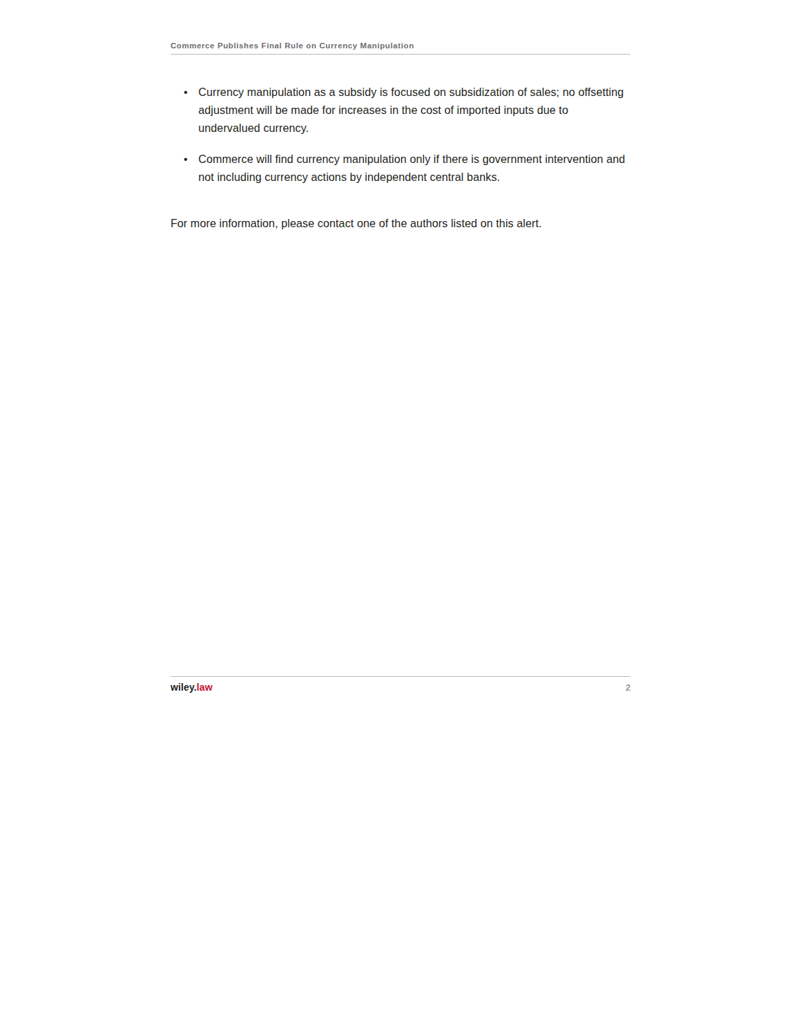Commerce Publishes Final Rule on Currency Manipulation
Currency manipulation as a subsidy is focused on subsidization of sales; no offsetting adjustment will be made for increases in the cost of imported inputs due to undervalued currency.
Commerce will find currency manipulation only if there is government intervention and not including currency actions by independent central banks.
For more information, please contact one of the authors listed on this alert.
wiley. law
2